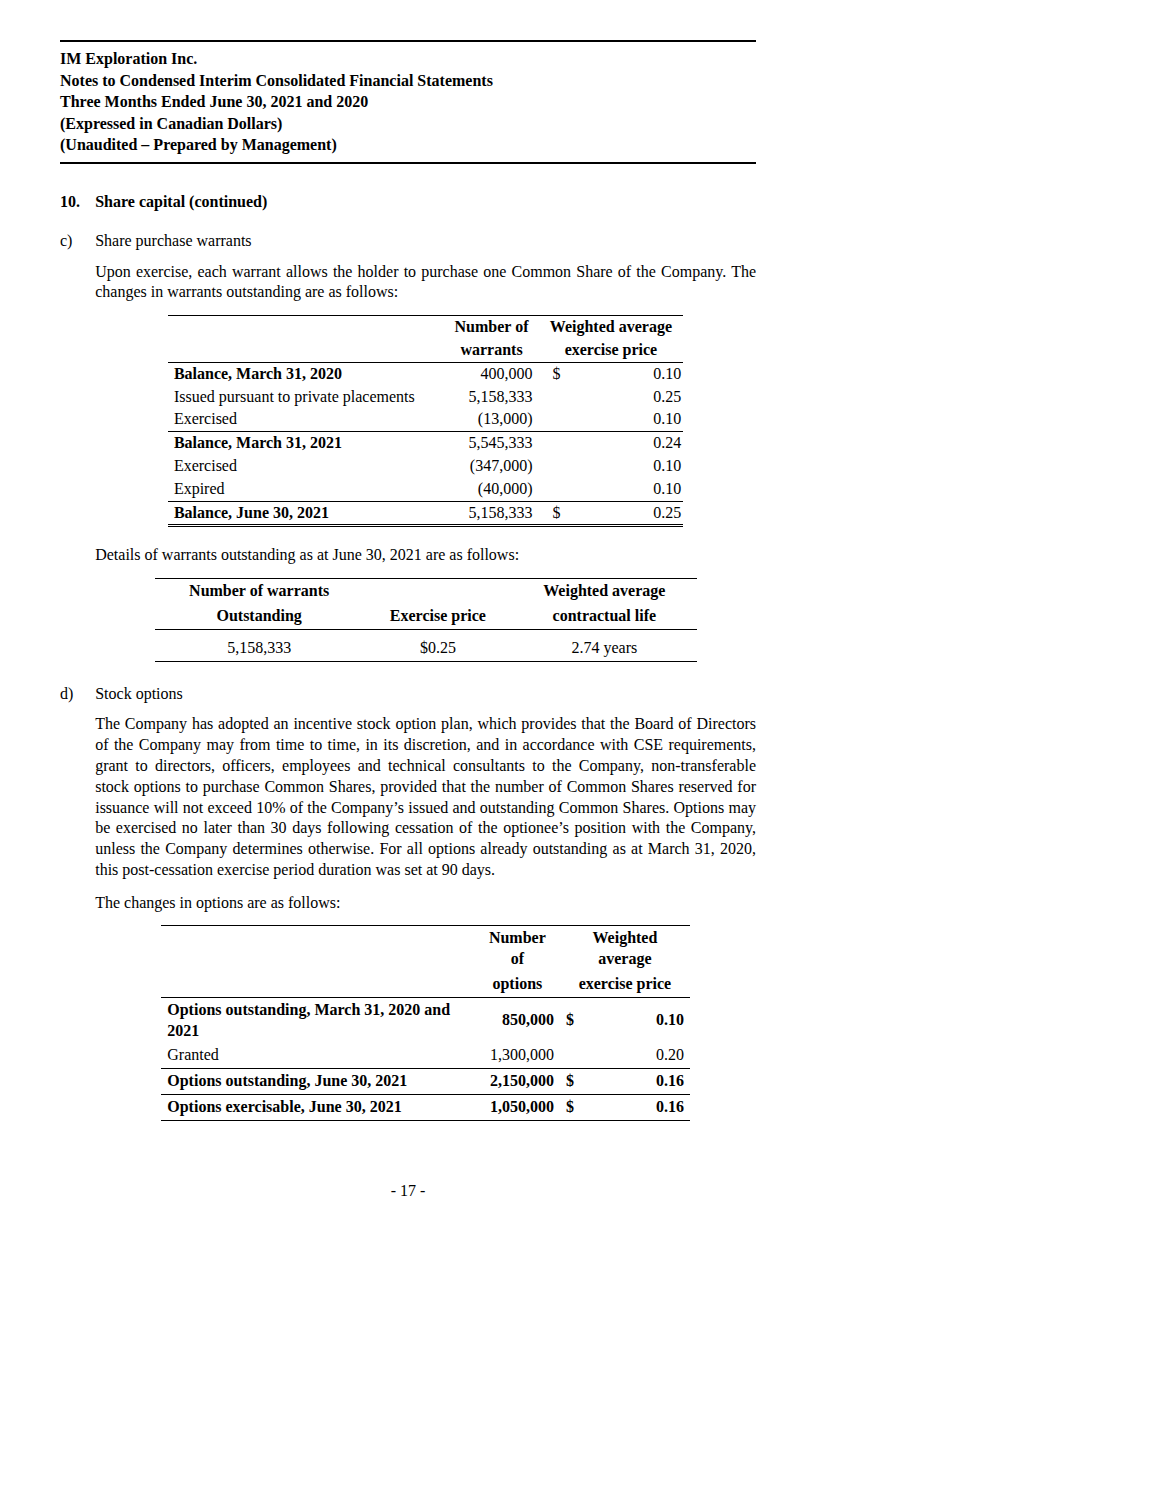IM Exploration Inc.
Notes to Condensed Interim Consolidated Financial Statements
Three Months Ended June 30, 2021 and 2020
(Expressed in Canadian Dollars)
(Unaudited – Prepared by Management)
10. Share capital (continued)
c) Share purchase warrants
Upon exercise, each warrant allows the holder to purchase one Common Share of the Company. The changes in warrants outstanding are as follows:
| | Number of | Weighted average |
| --- | --- | --- |
| | warrants | exercise price |
| Balance, March 31, 2020 | 400,000 | $ | 0.10 |
| Issued pursuant to private placements | 5,158,333 | | 0.25 |
| Exercised | (13,000) | | 0.10 |
| Balance, March 31, 2021 | 5,545,333 | | 0.24 |
| Exercised | (347,000) | | 0.10 |
| Expired | (40,000) | | 0.10 |
| Balance, June 30, 2021 | 5,158,333 | $ | 0.25 |
Details of warrants outstanding as at June 30, 2021 are as follows:
| Number of warrants | | Weighted average |
| --- | --- | --- |
| Outstanding | Exercise price | contractual life |
| 5,158,333 | $0.25 | 2.74 years |
d) Stock options
The Company has adopted an incentive stock option plan, which provides that the Board of Directors of the Company may from time to time, in its discretion, and in accordance with CSE requirements, grant to directors, officers, employees and technical consultants to the Company, non-transferable stock options to purchase Common Shares, provided that the number of Common Shares reserved for issuance will not exceed 10% of the Company’s issued and outstanding Common Shares. Options may be exercised no later than 30 days following cessation of the optionee’s position with the Company, unless the Company determines otherwise. For all options already outstanding as at March 31, 2020, this post-cessation exercise period duration was set at 90 days.
The changes in options are as follows:
| | Number of | Weighted average |
| --- | --- | --- |
| | options | exercise price |
| Options outstanding, March 31, 2020 and 2021 | 850,000 | $ | 0.10 |
| Granted | 1,300,000 | | 0.20 |
| Options outstanding, June 30, 2021 | 2,150,000 | $ | 0.16 |
| Options exercisable, June 30, 2021 | 1,050,000 | $ | 0.16 |
- 17 -